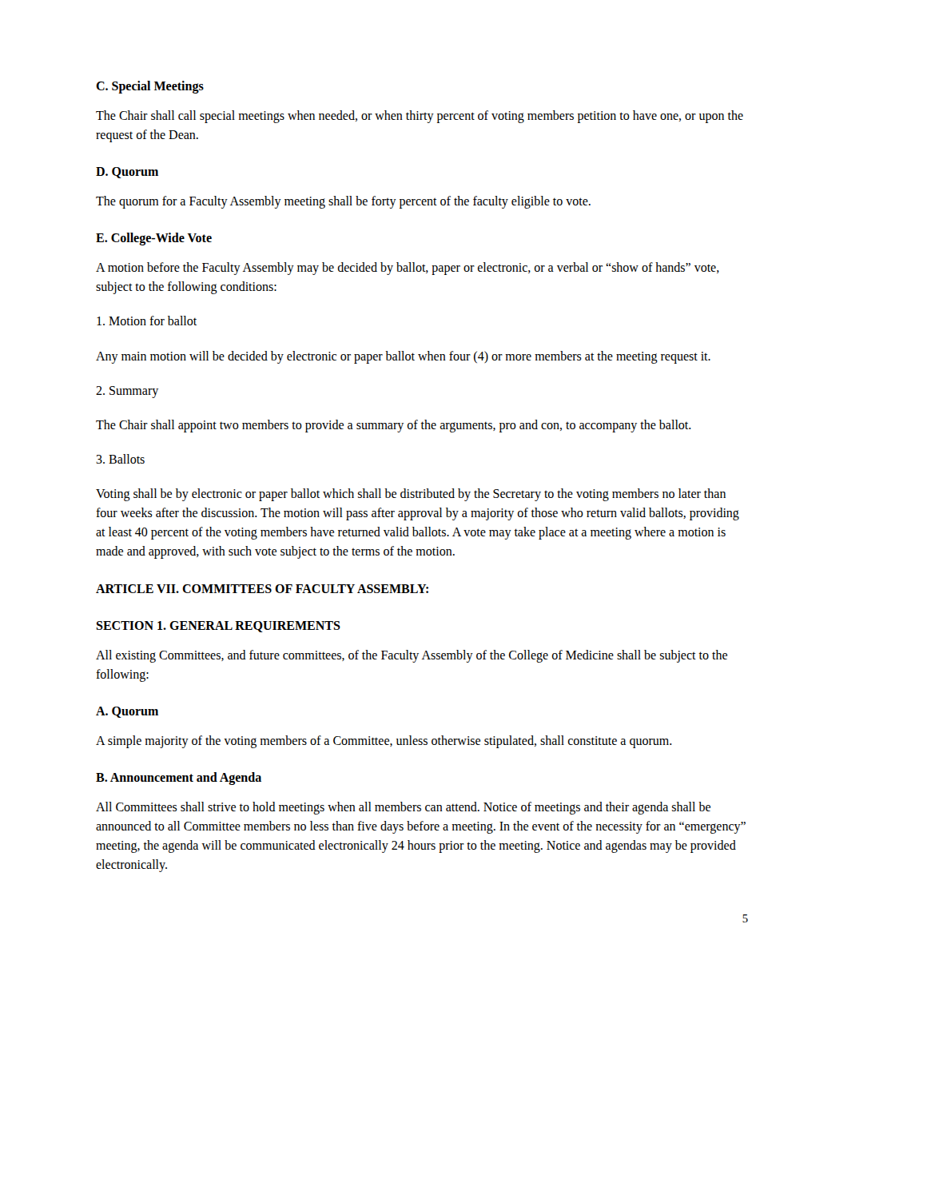C. Special Meetings
The Chair shall call special meetings when needed, or when thirty percent of voting members petition to have one, or upon the request of the Dean.
D. Quorum
The quorum for a Faculty Assembly meeting shall be forty percent of the faculty eligible to vote.
E. College-Wide Vote
A motion before the Faculty Assembly may be decided by ballot, paper or electronic, or a verbal or “show of hands” vote, subject to the following conditions:
1. Motion for ballot
Any main motion will be decided by electronic or paper ballot when four (4) or more members at the meeting request it.
2. Summary
The Chair shall appoint two members to provide a summary of the arguments, pro and con, to accompany the ballot.
3. Ballots
Voting shall be by electronic or paper ballot which shall be distributed by the Secretary to the voting members no later than four weeks after the discussion. The motion will pass after approval by a majority of those who return valid ballots, providing at least 40 percent of the voting members have returned valid ballots. A vote may take place at a meeting where a motion is made and approved, with such vote subject to the terms of the motion.
ARTICLE VII. COMMITTEES OF FACULTY ASSEMBLY:
SECTION 1. GENERAL REQUIREMENTS
All existing Committees, and future committees, of the Faculty Assembly of the College of Medicine shall be subject to the following:
A. Quorum
A simple majority of the voting members of a Committee, unless otherwise stipulated, shall constitute a quorum.
B. Announcement and Agenda
All Committees shall strive to hold meetings when all members can attend. Notice of meetings and their agenda shall be announced to all Committee members no less than five days before a meeting. In the event of the necessity for an “emergency” meeting, the agenda will be communicated electronically 24 hours prior to the meeting. Notice and agendas may be provided electronically.
5